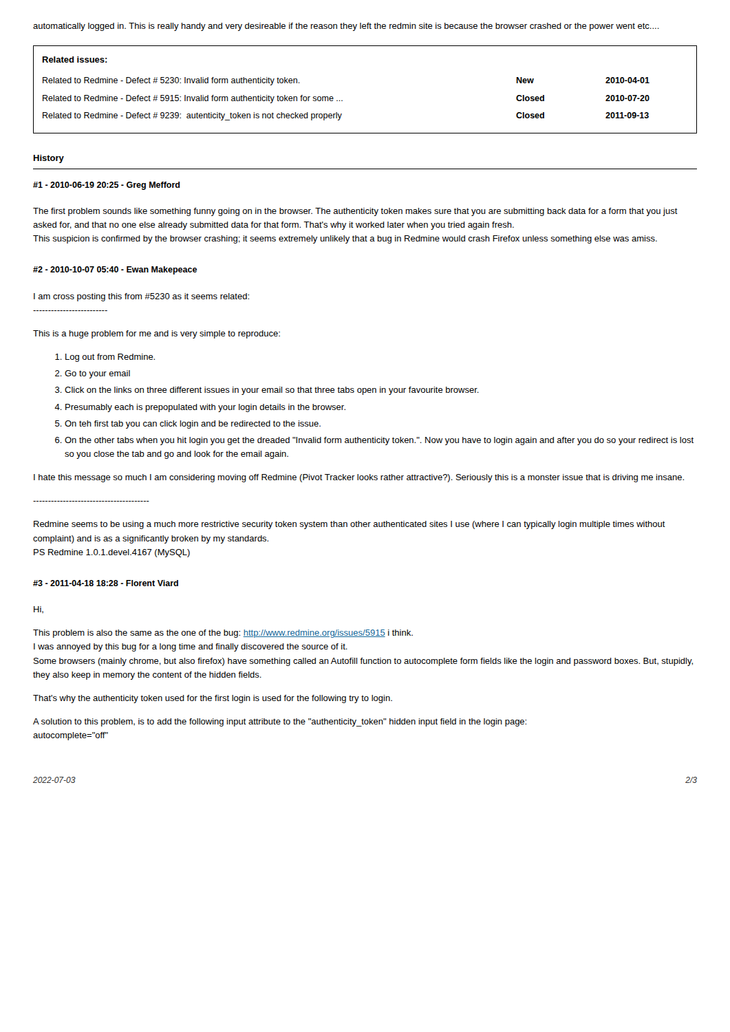automatically logged in. This is really handy and very desireable if the reason they left the redmin site is because the browser crashed or the power went etc....
Related issues:
| Related to Redmine - Defect # 5230: Invalid form authenticity token. | New | 2010-04-01 |
| Related to Redmine - Defect # 5915: Invalid form authenticity token for some ... | Closed | 2010-07-20 |
| Related to Redmine - Defect # 9239: autenticity_token is not checked properly | Closed | 2011-09-13 |
History
#1 - 2010-06-19 20:25 - Greg Mefford
The first problem sounds like something funny going on in the browser. The authenticity token makes sure that you are submitting back data for a form that you just asked for, and that no one else already submitted data for that form. That's why it worked later when you tried again fresh.
This suspicion is confirmed by the browser crashing; it seems extremely unlikely that a bug in Redmine would crash Firefox unless something else was amiss.
#2 - 2010-10-07 05:40 - Ewan Makepeace
I am cross posting this from #5230 as it seems related:
-------------------------
This is a huge problem for me and is very simple to reproduce:
Log out from Redmine.
Go to your email
Click on the links on three different issues in your email so that three tabs open in your favourite browser.
Presumably each is prepopulated with your login details in the browser.
On teh first tab you can click login and be redirected to the issue.
On the other tabs when you hit login you get the dreaded "Invalid form authenticity token.". Now you have to login again and after you do so your redirect is lost so you close the tab and go and look for the email again.
I hate this message so much I am considering moving off Redmine (Pivot Tracker looks rather attractive?). Seriously this is a monster issue that is driving me insane.
---------------------------------------
Redmine seems to be using a much more restrictive security token system than other authenticated sites I use (where I can typically login multiple times without complaint) and is as a significantly broken by my standards.
PS Redmine 1.0.1.devel.4167 (MySQL)
#3 - 2011-04-18 18:28 - Florent Viard
Hi,
This problem is also the same as the one of the bug: http://www.redmine.org/issues/5915 i think.
I was annoyed by this bug for a long time and finally discovered the source of it.
Some browsers (mainly chrome, but also firefox) have something called an Autofill function to autocomplete form fields like the login and password boxes. But, stupidly, they also keep in memory the content of the hidden fields.
That's why the authenticity token used for the first login is used for the following try to login.
A solution to this problem, is to add the following input attribute to the "authenticity_token" hidden input field in the login page:
autocomplete="off"
2022-07-03 2/3